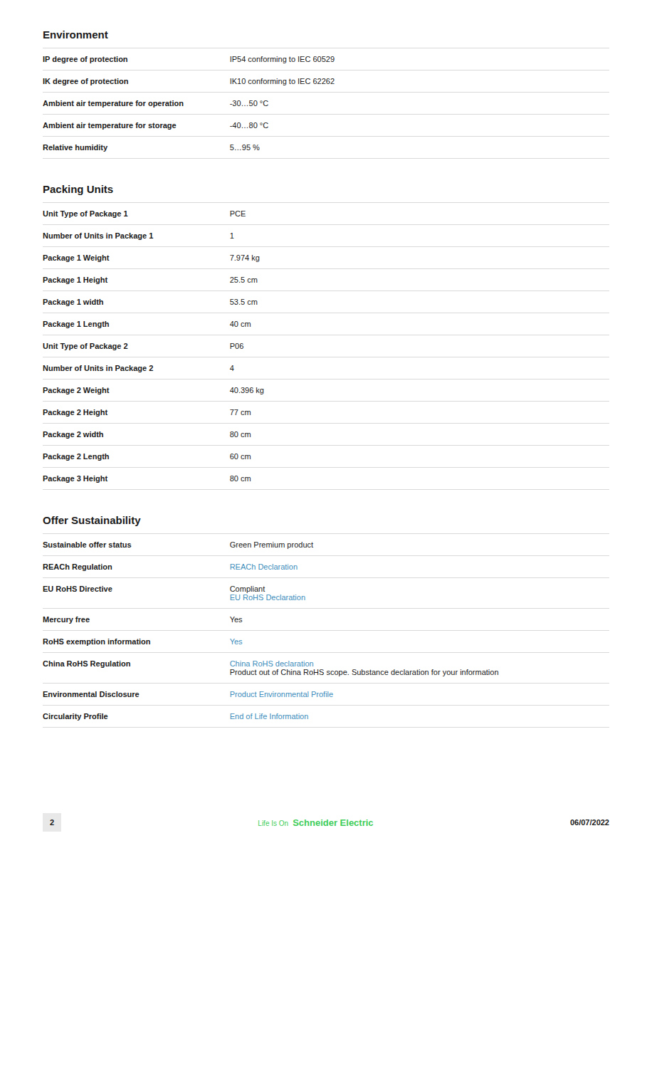Environment
| IP degree of protection | IP54 conforming to IEC 60529 |
| IK degree of protection | IK10 conforming to IEC 62262 |
| Ambient air temperature for operation | -30…50 °C |
| Ambient air temperature for storage | -40…80 °C |
| Relative humidity | 5…95 % |
Packing Units
| Unit Type of Package 1 | PCE |
| Number of Units in Package 1 | 1 |
| Package 1 Weight | 7.974 kg |
| Package 1 Height | 25.5 cm |
| Package 1 width | 53.5 cm |
| Package 1 Length | 40 cm |
| Unit Type of Package 2 | P06 |
| Number of Units in Package 2 | 4 |
| Package 2 Weight | 40.396 kg |
| Package 2 Height | 77 cm |
| Package 2 width | 80 cm |
| Package 2 Length | 60 cm |
| Package 3 Height | 80 cm |
Offer Sustainability
| Sustainable offer status | Green Premium product |
| REACh Regulation | REACh Declaration |
| EU RoHS Directive | Compliant EU RoHS Declaration |
| Mercury free | Yes |
| RoHS exemption information | Yes |
| China RoHS Regulation | China RoHS declaration Product out of China RoHS scope. Substance declaration for your information |
| Environmental Disclosure | Product Environmental Profile |
| Circularity Profile | End of Life Information |
2
Life Is On Schneider Electric
06/07/2022